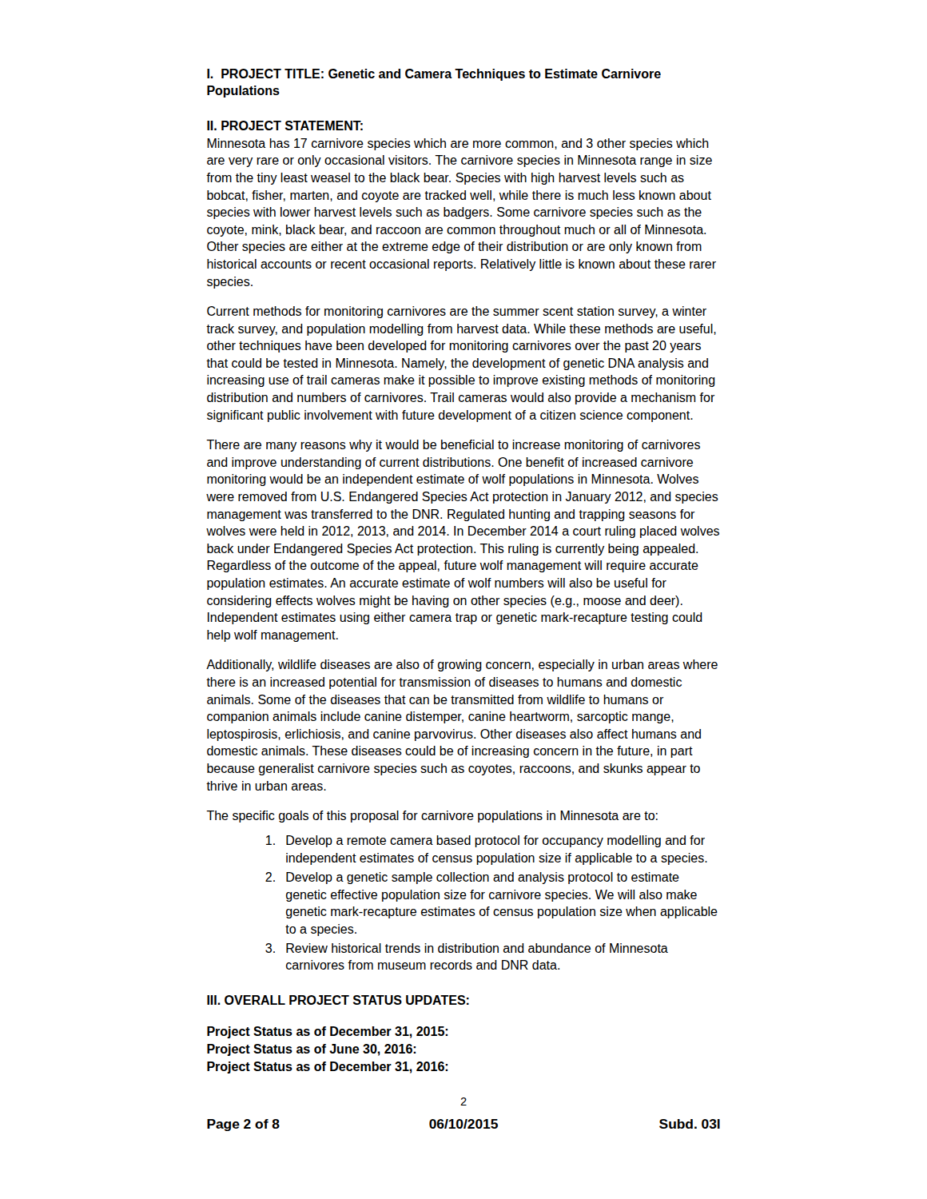I. PROJECT TITLE: Genetic and Camera Techniques to Estimate Carnivore Populations
II. PROJECT STATEMENT:
Minnesota has 17 carnivore species which are more common, and 3 other species which are very rare or only occasional visitors. The carnivore species in Minnesota range in size from the tiny least weasel to the black bear. Species with high harvest levels such as bobcat, fisher, marten, and coyote are tracked well, while there is much less known about species with lower harvest levels such as badgers. Some carnivore species such as the coyote, mink, black bear, and raccoon are common throughout much or all of Minnesota. Other species are either at the extreme edge of their distribution or are only known from historical accounts or recent occasional reports. Relatively little is known about these rarer species.
Current methods for monitoring carnivores are the summer scent station survey, a winter track survey, and population modelling from harvest data. While these methods are useful, other techniques have been developed for monitoring carnivores over the past 20 years that could be tested in Minnesota. Namely, the development of genetic DNA analysis and increasing use of trail cameras make it possible to improve existing methods of monitoring distribution and numbers of carnivores. Trail cameras would also provide a mechanism for significant public involvement with future development of a citizen science component.
There are many reasons why it would be beneficial to increase monitoring of carnivores and improve understanding of current distributions. One benefit of increased carnivore monitoring would be an independent estimate of wolf populations in Minnesota. Wolves were removed from U.S. Endangered Species Act protection in January 2012, and species management was transferred to the DNR. Regulated hunting and trapping seasons for wolves were held in 2012, 2013, and 2014. In December 2014 a court ruling placed wolves back under Endangered Species Act protection. This ruling is currently being appealed. Regardless of the outcome of the appeal, future wolf management will require accurate population estimates. An accurate estimate of wolf numbers will also be useful for considering effects wolves might be having on other species (e.g., moose and deer). Independent estimates using either camera trap or genetic mark-recapture testing could help wolf management.
Additionally, wildlife diseases are also of growing concern, especially in urban areas where there is an increased potential for transmission of diseases to humans and domestic animals. Some of the diseases that can be transmitted from wildlife to humans or companion animals include canine distemper, canine heartworm, sarcoptic mange, leptospirosis, erlichiosis, and canine parvovirus. Other diseases also affect humans and domestic animals. These diseases could be of increasing concern in the future, in part because generalist carnivore species such as coyotes, raccoons, and skunks appear to thrive in urban areas.
The specific goals of this proposal for carnivore populations in Minnesota are to:
Develop a remote camera based protocol for occupancy modelling and for independent estimates of census population size if applicable to a species.
Develop a genetic sample collection and analysis protocol to estimate genetic effective population size for carnivore species. We will also make genetic mark-recapture estimates of census population size when applicable to a species.
Review historical trends in distribution and abundance of Minnesota carnivores from museum records and DNR data.
III. OVERALL PROJECT STATUS UPDATES:
Project Status as of December 31, 2015:
Project Status as of June 30, 2016:
Project Status as of December 31, 2016:
2
Page 2 of 8
06/10/2015
Subd. 03l